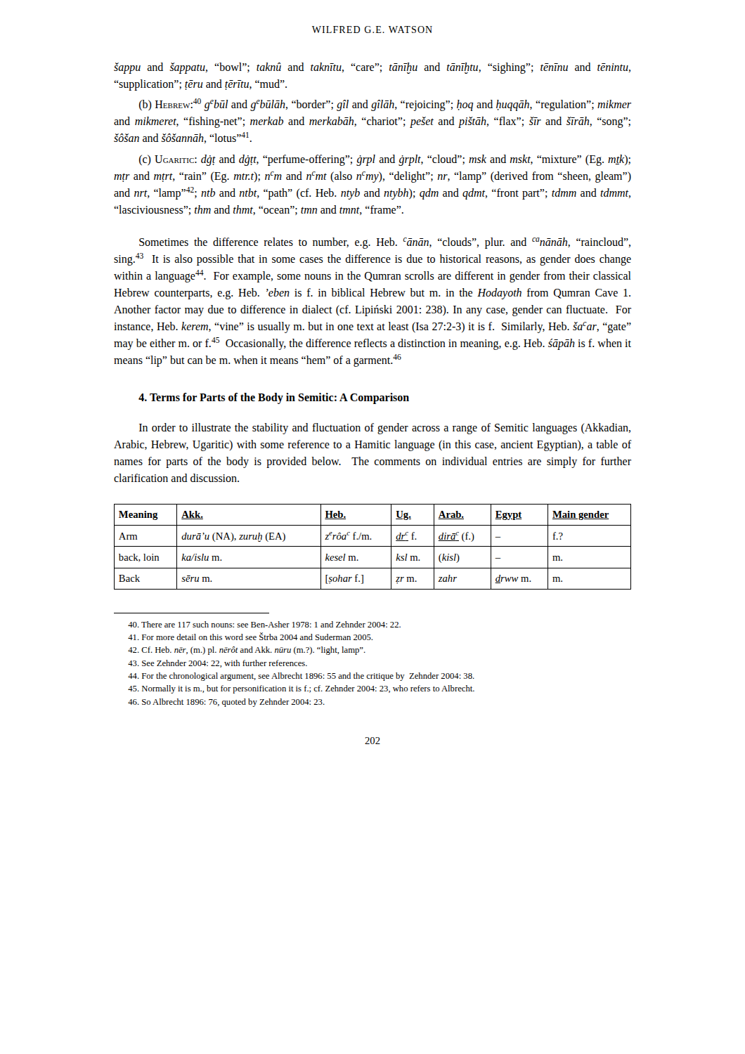WILFRED G.E. WATSON
šappu and šappatu, “bowl”; taknû and taknītu, “care”; tānīḫu and tānīḫtu, “sighing”; tēnīnu and tēnintu, “supplication”; ṭēru and ṭērītu, “mud”.
(b) Hebrew:40 gebūl and gebūlāh, “border”; gîl and gîlāh, “rejoicing”; ḥoq and ḥuqqāh, “regulation”; mikmer and mikmeret, “fishing-net”; merkab and merkabāh, “chariot”; pešet and pištāh, “flax”; šīr and šīrāh, “song”; šôšan and šôšannāh, “lotus”41.
(c) Ugaritic: dġṭ and dġṭt, “perfume-offering”; ġrpl and ġrplt, “cloud”; msk and mskt, “mixture” (Eg. mṯk); mṭr and mṭrt, “rain” (Eg. mtr.t); ncm and ncmt (also ncmy), “delight”; nr, “lamp” (derived from “sheen, gleam”) and nrt, “lamp”42; ntb and ntbt, “path” (cf. Heb. ntyb and ntybh); qdm and qdmt, “front part”; tdmm and tdmmt, “lasciviousness”; thm and thmt, “ocean”; tmn and tmnt, “frame”.
Sometimes the difference relates to number, e.g. Heb. cānān, “clouds”, plur. and canānāh, “raincloud”, sing.43 It is also possible that in some cases the difference is due to historical reasons, as gender does change within a language44. For example, some nouns in the Qumran scrolls are different in gender from their classical Hebrew counterparts, e.g. Heb. ’eben is f. in biblical Hebrew but m. in the Hodayoth from Qumran Cave 1. Another factor may due to difference in dialect (cf. Lipiński 2001: 238). In any case, gender can fluctuate. For instance, Heb. kerem, “vine” is usually m. but in one text at least (Isa 27:2-3) it is f. Similarly, Heb. šacar, “gate” may be either m. or f.45 Occasionally, the difference reflects a distinction in meaning, e.g. Heb. śāpāh is f. when it means “lip” but can be m. when it means “hem” of a garment.46
4. Terms for Parts of the Body in Semitic: A Comparison
In order to illustrate the stability and fluctuation of gender across a range of Semitic languages (Akkadian, Arabic, Hebrew, Ugaritic) with some reference to a Hamitic language (in this case, ancient Egyptian), a table of names for parts of the body is provided below. The comments on individual entries are simply for further clarification and discussion.
| Meaning | Akk. | Heb. | Ug. | Arab. | Egypt | Main gender |
| --- | --- | --- | --- | --- | --- | --- |
| Arm | durā’u (NA), zuruḫ (EA) | z e rôa c f./m. | dr c f. | dirā c (f.) | – | f.? |
| back, loin | ka/islu m. | kesel m. | ksl m. | ( kisl ) | – | m. |
| Back | sēru m. | [ ṣohar f.] | ẓr m. | zahr | d rww m. | m. |
40. There are 117 such nouns: see Ben-Asher 1978: 1 and Zehnder 2004: 22.
41. For more detail on this word see Štrba 2004 and Suderman 2005.
42. Cf. Heb. nēr, (m.) pl. nērôt and Akk. nūru (m.?). “light, lamp”.
43. See Zehnder 2004: 22, with further references.
44. For the chronological argument, see Albrecht 1896: 55 and the critique by Zehnder 2004: 38.
45. Normally it is m., but for personification it is f.; cf. Zehnder 2004: 23, who refers to Albrecht.
46. So Albrecht 1896: 76, quoted by Zehnder 2004: 23.
202